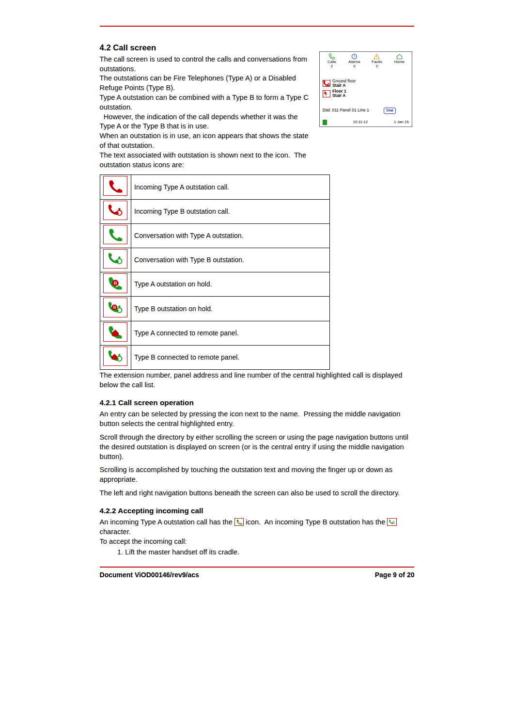4.2 Call screen
The call screen is used to control the calls and conversations from outstations.
The outstations can be Fire Telephones (Type A) or a Disabled Refuge Points (Type B).
Type A outstation can be combined with a Type B to form a Type C outstation.
However, the indication of the call depends whether it was the Type A or the Type B that is in use.
When an outstation is in use, an icon appears that shows the state of that outstation.
The text associated with outstation is shown next to the icon. The outstation status icons are:
Calls
2
Alarms
0
Faults
0
Home
Ground floor
Stair A
Floor 1
Stair A
Dial: 011 Panel 01 Line 1
Dial
10:11:12 1 Jan 15
| | Incoming Type A outstation call. |
| | Incoming Type B outstation call. |
| | Conversation with Type A outstation. |
| | Conversation with Type B outstation. |
| | Type A outstation on hold. |
| | Type B outstation on hold. |
| | Type A connected to remote panel. |
| | Type B connected to remote panel. |
The extension number, panel address and line number of the central highlighted call is displayed below the call list.
4.2.1 Call screen operation
An entry can be selected by pressing the icon next to the name. Pressing the middle navigation button selects the central highlighted entry.
Scroll through the directory by either scrolling the screen or using the page navigation buttons until the desired outstation is displayed on screen (or is the central entry if using the middle navigation button).
Scrolling is accomplished by touching the outstation text and moving the finger up or down as appropriate.
The left and right navigation buttons beneath the screen can also be used to scroll the directory.
4.2.2 Accepting incoming call
An incoming Type A outstation call has the icon. An incoming Type B outstation has the character.
To accept the incoming call:
Lift the master handset off its cradle.
Document ViOD00146/rev9/acs Page 9 of 20